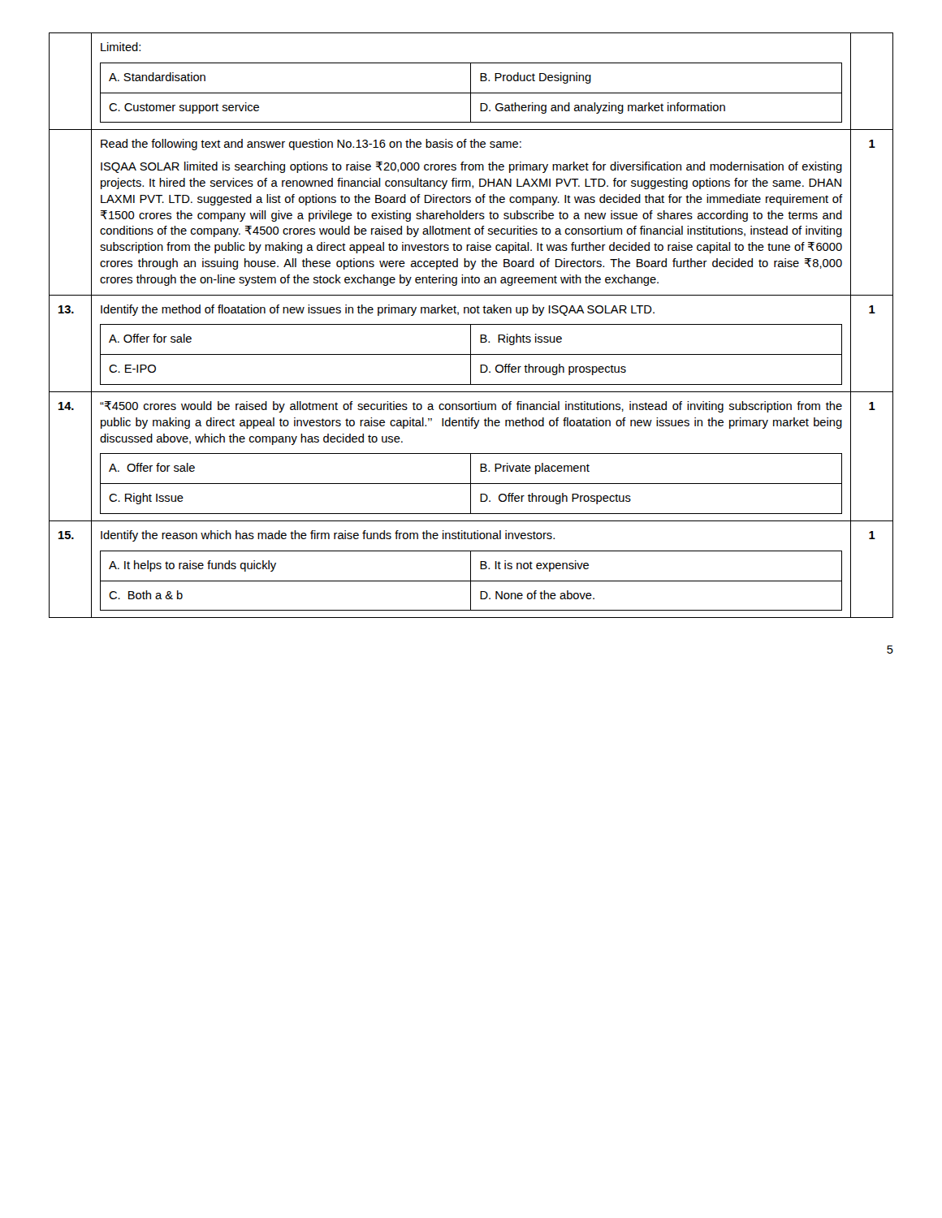| | Limited: / A. Standardisation / B. Product Designing / / C. Customer support service / D. Gathering and analyzing market information / | |
| | Read the following text and answer question No.13-16 on the basis of the same: ISQAA SOLAR limited is searching options to raise ₹20,000 crores from the primary market for diversification and modernisation of existing projects. It hired the services of a renowned financial consultancy firm, DHAN LAXMI PVT. LTD. for suggesting options for the same. DHAN LAXMI PVT. LTD. suggested a list of options to the Board of Directors of the company. It was decided that for the immediate requirement of ₹1500 crores the company will give a privilege to existing shareholders to subscribe to a new issue of shares according to the terms and conditions of the company. ₹4500 crores would be raised by allotment of securities to a consortium of financial institutions, instead of inviting subscription from the public by making a direct appeal to investors to raise capital. It was further decided to raise capital to the tune of ₹6000 crores through an issuing house. All these options were accepted by the Board of Directors. The Board further decided to raise ₹8,000 crores through the on-line system of the stock exchange by entering into an agreement with the exchange. | 1 |
| 13. | Identify the method of floatation of new issues in the primary market, not taken up by ISQAA SOLAR LTD. / A. Offer for sale / B. Rights issue / / C. E-IPO / D. Offer through prospectus / | 1 |
| 14. | “₹4500 crores would be raised by allotment of securities to a consortium of financial institutions, instead of inviting subscription from the public by making a direct appeal to investors to raise capital.’’ Identify the method of floatation of new issues in the primary market being discussed above, which the company has decided to use. / A. Offer for sale / B. Private placement / / C. Right Issue / D. Offer through Prospectus / | 1 |
| 15. | Identify the reason which has made the firm raise funds from the institutional investors. / A. It helps to raise funds quickly / B. It is not expensive / / C. Both a & b / D. None of the above. / | 1 |
5